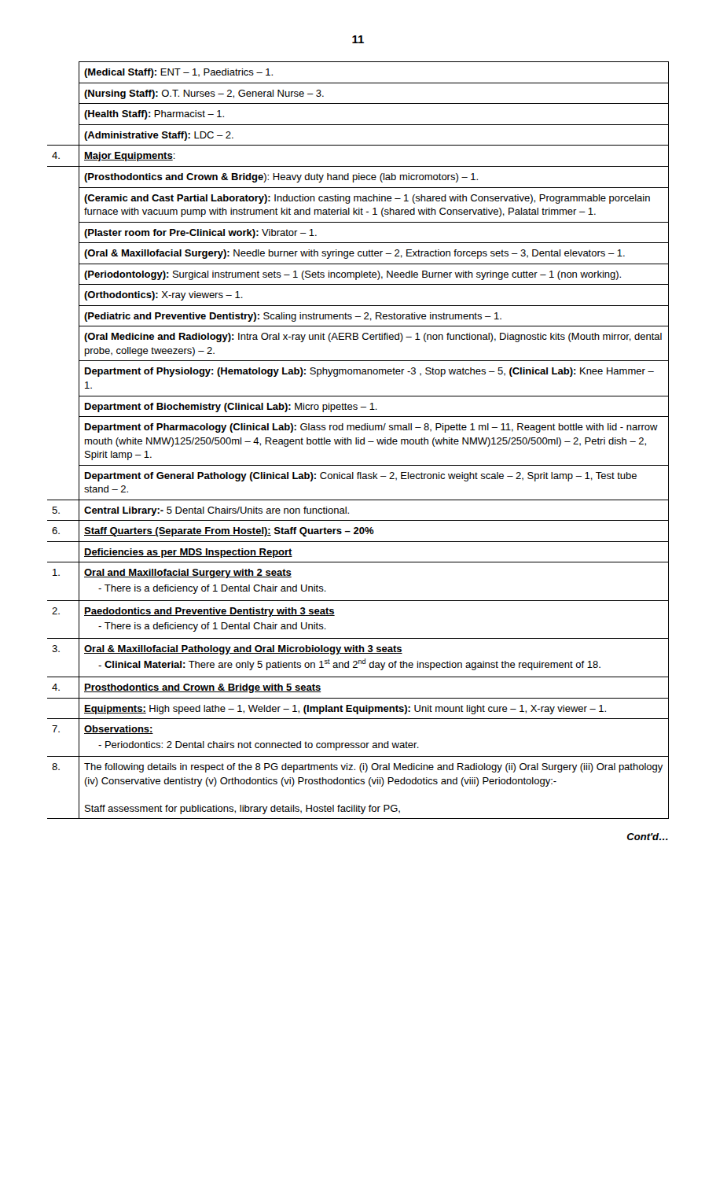11
| | (Medical Staff): ENT – 1, Paediatrics – 1. |
| | (Nursing Staff): O.T. Nurses – 2, General Nurse – 3. |
| | (Health Staff): Pharmacist – 1. |
| | (Administrative Staff): LDC – 2. |
| 4. | Major Equipments : |
| | (Prosthodontics and Crown & Bridge ): Heavy duty hand piece (lab micromotors) – 1. |
| | (Ceramic and Cast Partial Laboratory): Induction casting machine – 1 (shared with Conservative), Programmable porcelain furnace with vacuum pump with instrument kit and material kit - 1 (shared with Conservative), Palatal trimmer – 1. |
| | (Plaster room for Pre-Clinical work): Vibrator – 1. |
| | (Oral & Maxillofacial Surgery): Needle burner with syringe cutter – 2, Extraction forceps sets – 3, Dental elevators – 1. |
| | (Periodontology): Surgical instrument sets – 1 (Sets incomplete), Needle Burner with syringe cutter – 1 (non working). |
| | (Orthodontics): X-ray viewers – 1. |
| | (Pediatric and Preventive Dentistry): Scaling instruments – 2, Restorative instruments – 1. |
| | (Oral Medicine and Radiology): Intra Oral x-ray unit (AERB Certified) – 1 (non functional), Diagnostic kits (Mouth mirror, dental probe, college tweezers) – 2. |
| | Department of Physiology: (Hematology Lab): Sphygmomanometer -3 , Stop watches – 5, (Clinical Lab): Knee Hammer – 1. |
| | Department of Biochemistry (Clinical Lab): Micro pipettes – 1. |
| | Department of Pharmacology (Clinical Lab): Glass rod medium/ small – 8, Pipette 1 ml – 11, Reagent bottle with lid - narrow mouth (white NMW)125/250/500ml – 4, Reagent bottle with lid – wide mouth (white NMW)125/250/500ml) – 2, Petri dish – 2, Spirit lamp – 1. |
| | Department of General Pathology (Clinical Lab): Conical flask – 2, Electronic weight scale – 2, Sprit lamp – 1, Test tube stand – 2. |
| 5. | Central Library:- 5 Dental Chairs/Units are non functional. |
| 6. | Staff Quarters (Separate From Hostel): Staff Quarters – 20% |
| | Deficiencies as per MDS Inspection Report |
| 1. | Oral and Maxillofacial Surgery with 2 seats There is a deficiency of 1 Dental Chair and Units. |
| 2. | Paedodontics and Preventive Dentistry with 3 seats There is a deficiency of 1 Dental Chair and Units. |
| 3. | Oral & Maxillofacial Pathology and Oral Microbiology with 3 seats Clinical Material: There are only 5 patients on 1 st and 2 nd day of the inspection against the requirement of 18. |
| 4. | Prosthodontics and Crown & Bridge with 5 seats |
| | Equipments: High speed lathe – 1, Welder – 1, (Implant Equipments): Unit mount light cure – 1, X-ray viewer – 1. |
| 7. | Observations: Periodontics: 2 Dental chairs not connected to compressor and water. |
| 8. | The following details in respect of the 8 PG departments viz. (i) Oral Medicine and Radiology (ii) Oral Surgery (iii) Oral pathology (iv) Conservative dentistry (v) Orthodontics (vi) Prosthodontics (vii) Pedodotics and (viii) Periodontology:- Staff assessment for publications, library details, Hostel facility for PG, |
Cont'd…